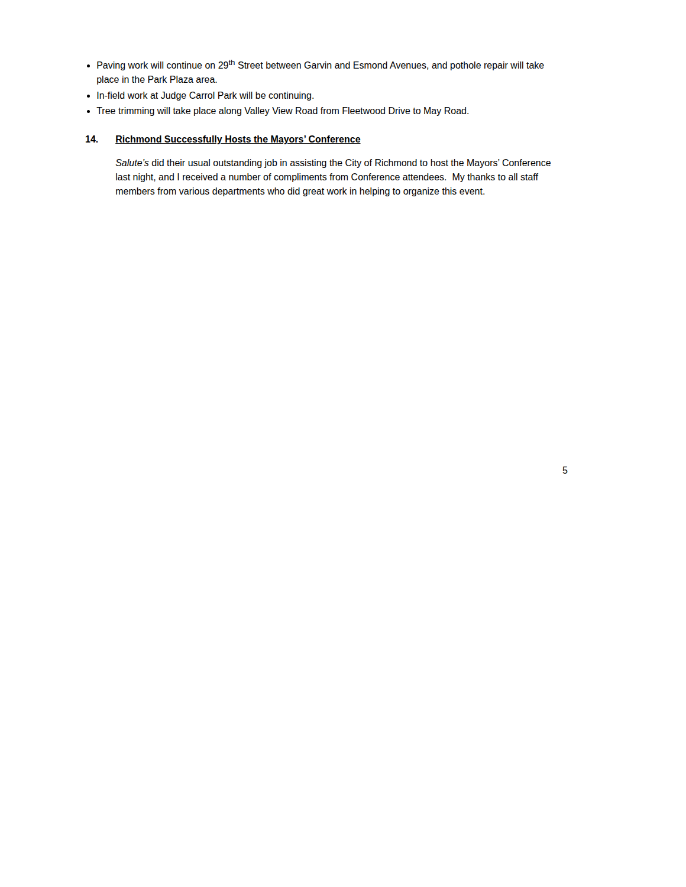Paving work will continue on 29th Street between Garvin and Esmond Avenues, and pothole repair will take place in the Park Plaza area.
In-field work at Judge Carrol Park will be continuing.
Tree trimming will take place along Valley View Road from Fleetwood Drive to May Road.
14. Richmond Successfully Hosts the Mayors’ Conference
Salute’s did their usual outstanding job in assisting the City of Richmond to host the Mayors’ Conference last night, and I received a number of compliments from Conference attendees. My thanks to all staff members from various departments who did great work in helping to organize this event.
5